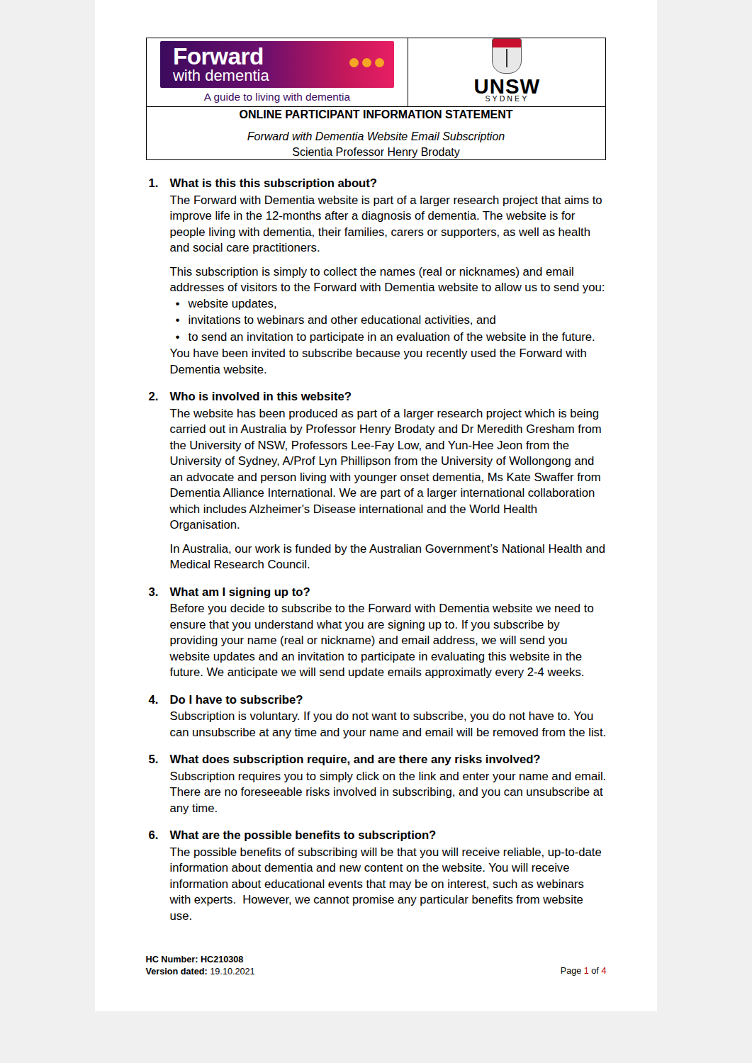| Forward with dementia A guide to living with dementia | UNSW SYDNEY |
| Online Participant Information Statement Forward with Dementia Website Email Subscription Scientia Professor Henry Brodaty |
What is this this subscription about?
The Forward with Dementia website is part of a larger research project that aims to improve life in the 12-months after a diagnosis of dementia. The website is for people living with dementia, their families, carers or supporters, as well as health and social care practitioners.
This subscription is simply to collect the names (real or nicknames) and email addresses of visitors to the Forward with Dementia website to allow us to send you:
website updates,
invitations to webinars and other educational activities, and
to send an invitation to participate in an evaluation of the website in the future.
You have been invited to subscribe because you recently used the Forward with Dementia website.
Who is involved in this website?
The website has been produced as part of a larger research project which is being carried out in Australia by Professor Henry Brodaty and Dr Meredith Gresham from the University of NSW, Professors Lee-Fay Low, and Yun-Hee Jeon from the University of Sydney, A/Prof Lyn Phillipson from the University of Wollongong and an advocate and person living with younger onset dementia, Ms Kate Swaffer from Dementia Alliance International. We are part of a larger international collaboration which includes Alzheimer's Disease international and the World Health Organisation.
In Australia, our work is funded by the Australian Government’s National Health and Medical Research Council.
What am I signing up to?
Before you decide to subscribe to the Forward with Dementia website we need to ensure that you understand what you are signing up to. If you subscribe by providing your name (real or nickname) and email address, we will send you website updates and an invitation to participate in evaluating this website in the future. We anticipate we will send update emails approximatly every 2-4 weeks.
Do I have to subscribe?
Subscription is voluntary. If you do not want to subscribe, you do not have to. You can unsubscribe at any time and your name and email will be removed from the list.
What does subscription require, and are there any risks involved?
Subscription requires you to simply click on the link and enter your name and email. There are no foreseeable risks involved in subscribing, and you can unsubscribe at any time.
What are the possible benefits to subscription?
The possible benefits of subscribing will be that you will receive reliable, up-to-date information about dementia and new content on the website. You will receive information about educational events that may be on interest, such as webinars with experts. However, we cannot promise any particular benefits from website use.
HC Number: HC210308
Version dated: 19.10.2021
Page 1 of 4